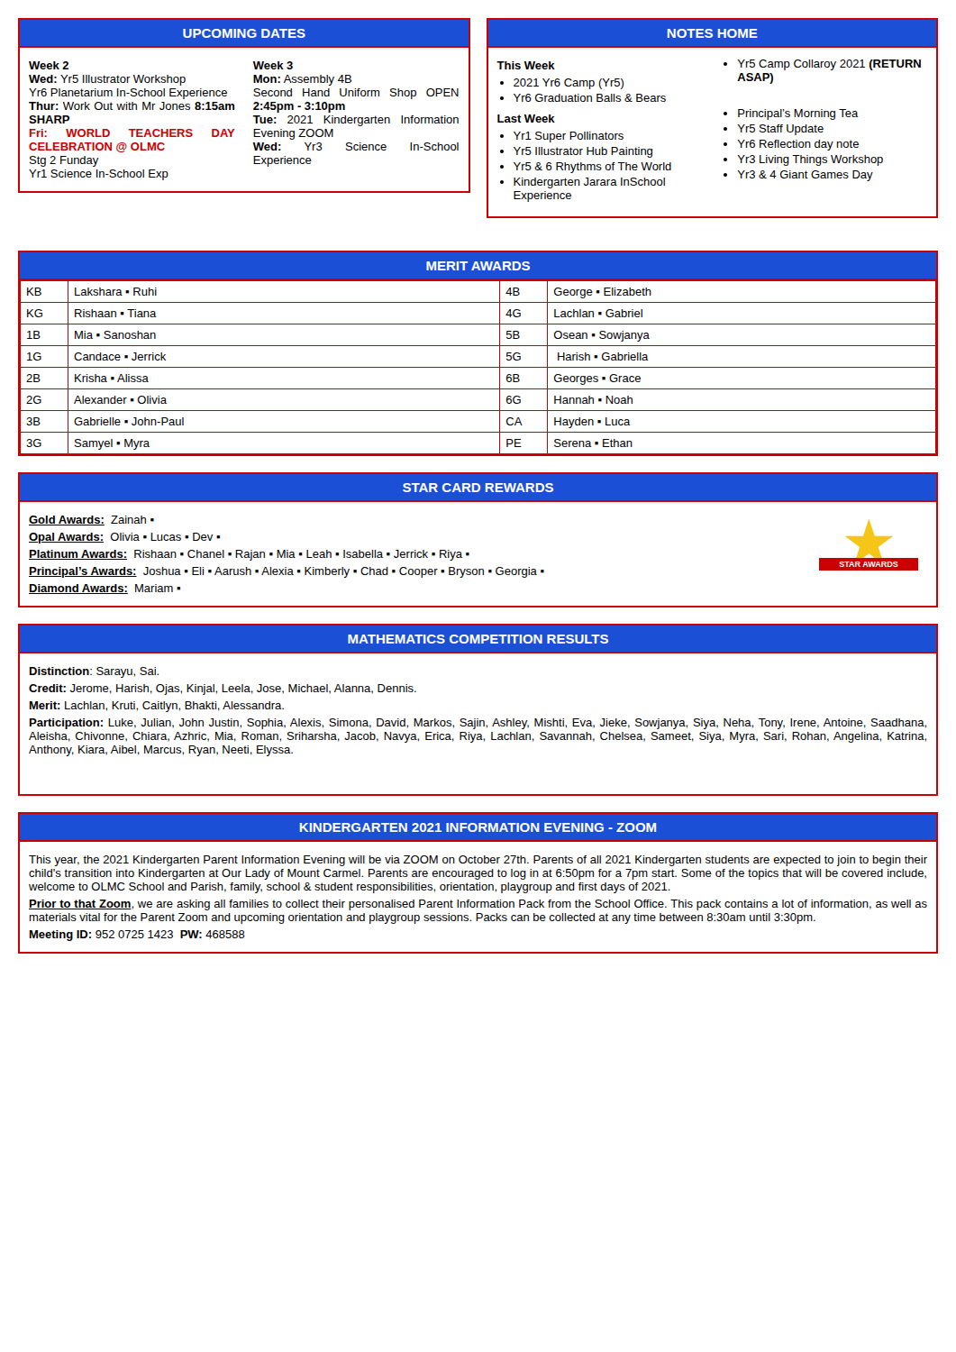UPCOMING DATES
Week 2
Wed: Yr5 Illustrator Workshop
Yr6 Planetarium In-School Experience
Thur: Work Out with Mr Jones 8:15am SHARP
Fri: WORLD TEACHERS DAY CELEBRATION @ OLMC
Stg 2 Funday
Yr1 Science In-School Exp
Week 3
Mon: Assembly 4B
Second Hand Uniform Shop OPEN 2:45pm - 3:10pm
Tue: 2021 Kindergarten Information Evening ZOOM
Wed: Yr3 Science In-School Experience
NOTES HOME
This Week
2021 Yr6 Camp (Yr5)
Yr6 Graduation Balls & Bears
Last Week
Yr1 Super Pollinators
Yr5 Illustrator Hub Painting
Yr5 & 6 Rhythms of The World
Kindergarten Jarara InSchool Experience
Yr5 Camp Collaroy 2021 (RETURN ASAP)
Principal’s Morning Tea
Yr5 Staff Update
Yr6 Reflection day note
Yr3 Living Things Workshop
Yr3 & 4 Giant Games Day
MERIT AWARDS
| KB | Lakshara ▪ Ruhi | 4B | George ▪ Elizabeth |
| KG | Rishaan ▪ Tiana | 4G | Lachlan ▪ Gabriel |
| 1B | Mia ▪ Sanoshan | 5B | Osean ▪ Sowjanya |
| 1G | Candace ▪ Jerrick | 5G | Harish ▪ Gabriella |
| 2B | Krisha ▪ Alissa | 6B | Georges ▪ Grace |
| 2G | Alexander ▪ Olivia | 6G | Hannah ▪ Noah |
| 3B | Gabrielle ▪ John-Paul | CA | Hayden ▪ Luca |
| 3G | Samyel ▪ Myra | PE | Serena ▪ Ethan |
STAR CARD REWARDS
★
STAR AWARDS
Gold Awards: Zainah ▪
Opal Awards: Olivia ▪ Lucas ▪ Dev ▪
Platinum Awards: Rishaan ▪ Chanel ▪ Rajan ▪ Mia ▪ Leah ▪ Isabella ▪ Jerrick ▪ Riya ▪
Principal’s Awards: Joshua ▪ Eli ▪ Aarush ▪ Alexia ▪ Kimberly ▪ Chad ▪ Cooper ▪ Bryson ▪ Georgia ▪
Diamond Awards: Mariam ▪
MATHEMATICS COMPETITION RESULTS
Distinction: Sarayu, Sai.
Credit: Jerome, Harish, Ojas, Kinjal, Leela, Jose, Michael, Alanna, Dennis.
Merit: Lachlan, Kruti, Caitlyn, Bhakti, Alessandra.
Participation: Luke, Julian, John Justin, Sophia, Alexis, Simona, David, Markos, Sajin, Ashley, Mishti, Eva, Jieke, Sowjanya, Siya, Neha, Tony, Irene, Antoine, Saadhana, Aleisha, Chivonne, Chiara, Azhric, Mia, Roman, Sriharsha, Jacob, Navya, Erica, Riya, Lachlan, Savannah, Chelsea, Sameet, Siya, Myra, Sari, Rohan, Angelina, Katrina, Anthony, Kiara, Aibel, Marcus, Ryan, Neeti, Elyssa.
KINDERGARTEN 2021 INFORMATION EVENING - ZOOM
This year, the 2021 Kindergarten Parent Information Evening will be via ZOOM on October 27th. Parents of all 2021 Kindergarten students are expected to join to begin their child's transition into Kindergarten at Our Lady of Mount Carmel. Parents are encouraged to log in at 6:50pm for a 7pm start. Some of the topics that will be covered include, welcome to OLMC School and Parish, family, school & student responsibilities, orientation, playgroup and first days of 2021.
Prior to that Zoom, we are asking all families to collect their personalised Parent Information Pack from the School Office. This pack contains a lot of information, as well as materials vital for the Parent Zoom and upcoming orientation and playgroup sessions. Packs can be collected at any time between 8:30am until 3:30pm.
Meeting ID: 952 0725 1423 PW: 468588